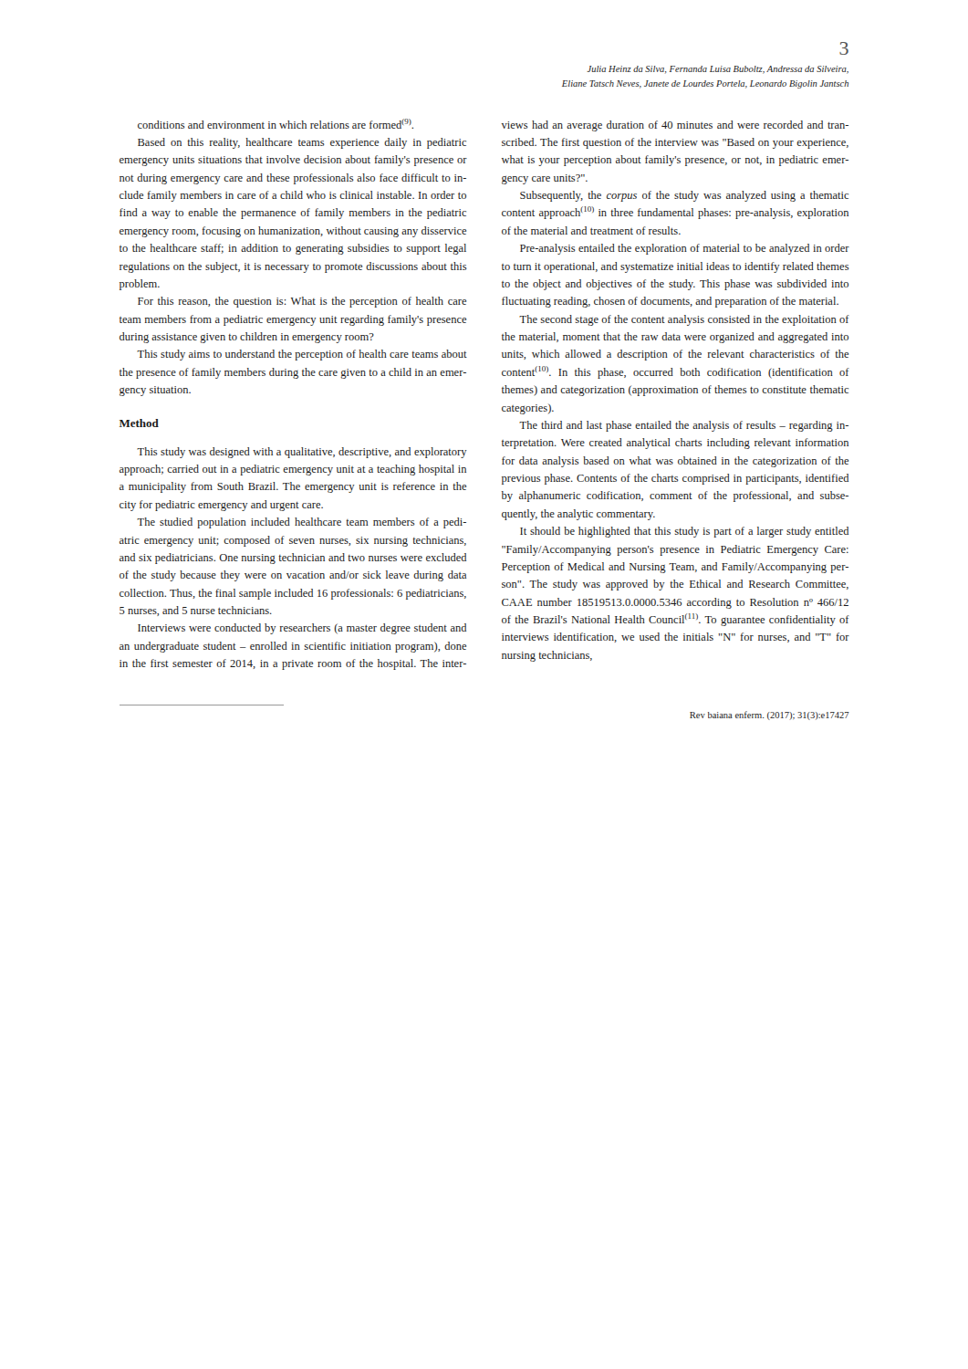3
Julia Heinz da Silva, Fernanda Luisa Buboltz, Andressa da Silveira,
Eliane Tatsch Neves, Janete de Lourdes Portela, Leonardo Bigolin Jantsch
conditions and environment in which relations are formed(9).
Based on this reality, healthcare teams experience daily in pediatric emergency units situations that involve decision about family's presence or not during emergency care and these professionals also face difficult to include family members in care of a child who is clinical instable. In order to find a way to enable the permanence of family members in the pediatric emergency room, focusing on humanization, without causing any disservice to the healthcare staff; in addition to generating subsidies to support legal regulations on the subject, it is necessary to promote discussions about this problem.
For this reason, the question is: What is the perception of health care team members from a pediatric emergency unit regarding family's presence during assistance given to children in emergency room?
This study aims to understand the perception of health care teams about the presence of family members during the care given to a child in an emergency situation.
Method
This study was designed with a qualitative, descriptive, and exploratory approach; carried out in a pediatric emergency unit at a teaching hospital in a municipality from South Brazil. The emergency unit is reference in the city for pediatric emergency and urgent care.
The studied population included healthcare team members of a pediatric emergency unit; composed of seven nurses, six nursing technicians, and six pediatricians. One nursing technician and two nurses were excluded of the study because they were on vacation and/or sick leave during data collection. Thus, the final sample included 16 professionals: 6 pediatricians, 5 nurses, and 5 nurse technicians.
Interviews were conducted by researchers (a master degree student and an undergraduate student – enrolled in scientific initiation program), done in the first semester of 2014, in a private room of the hospital. The interviews had an average duration of 40 minutes and were recorded and transcribed. The first question of the interview was "Based on your experience, what is your perception about family's presence, or not, in pediatric emergency care units?".
Subsequently, the corpus of the study was analyzed using a thematic content approach(10) in three fundamental phases: pre-analysis, exploration of the material and treatment of results.
Pre-analysis entailed the exploration of material to be analyzed in order to turn it operational, and systematize initial ideas to identify related themes to the object and objectives of the study. This phase was subdivided into fluctuating reading, chosen of documents, and preparation of the material.
The second stage of the content analysis consisted in the exploitation of the material, moment that the raw data were organized and aggregated into units, which allowed a description of the relevant characteristics of the content(10). In this phase, occurred both codification (identification of themes) and categorization (approximation of themes to constitute thematic categories).
The third and last phase entailed the analysis of results – regarding interpretation. Were created analytical charts including relevant information for data analysis based on what was obtained in the categorization of the previous phase. Contents of the charts comprised in participants, identified by alphanumeric codification, comment of the professional, and subsequently, the analytic commentary.
It should be highlighted that this study is part of a larger study entitled "Family/Accompanying person's presence in Pediatric Emergency Care: Perception of Medical and Nursing Team, and Family/Accompanying person". The study was approved by the Ethical and Research Committee, CAAE number 18519513.0.0000.5346 according to Resolution nº 466/12 of the Brazil's National Health Council(11). To guarantee confidentiality of interviews identification, we used the initials "N" for nurses, and "T" for nursing technicians,
Rev baiana enferm. (2017); 31(3):e17427